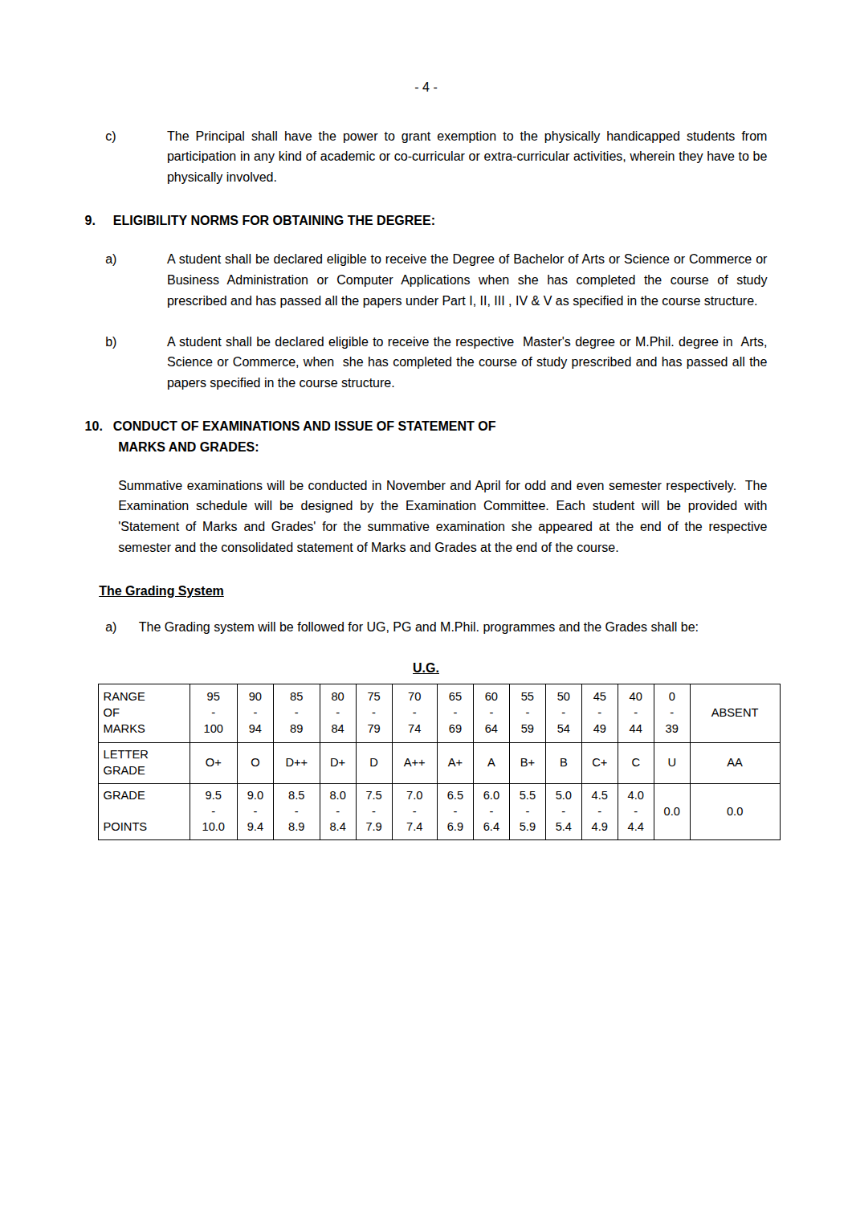- 4 -
c)
The Principal shall have the power to grant exemption to the physically handicapped students from participation in any kind of academic or co-curricular or extra-curricular activities, wherein they have to be physically involved.
9. ELIGIBILITY NORMS FOR OBTAINING THE DEGREE:
a)
A student shall be declared eligible to receive the Degree of Bachelor of Arts or Science or Commerce or Business Administration or Computer Applications when she has completed the course of study prescribed and has passed all the papers under Part I, II, III , IV & V as specified in the course structure.
b)
A student shall be declared eligible to receive the respective Master's degree or M.Phil. degree in Arts, Science or Commerce, when she has completed the course of study prescribed and has passed all the papers specified in the course structure.
10. CONDUCT OF EXAMINATIONS AND ISSUE OF STATEMENT OFMARKS AND GRADES:
Summative examinations will be conducted in November and April for odd and even semester respectively. The Examination schedule will be designed by the Examination Committee. Each student will be provided with 'Statement of Marks and Grades' for the summative examination she appeared at the end of the respective semester and the consolidated statement of Marks and Grades at the end of the course.
The Grading System
a)
The Grading system will be followed for UG, PG and M.Phil. programmes and the Grades shall be:
U.G.
| RANGE OF MARKS | 95 - 100 | 90 - 94 | 85 - 89 | 80 - 84 | 75 - 79 | 70 - 74 | 65 - 69 | 60 - 64 | 55 - 59 | 50 - 54 | 45 - 49 | 40 - 44 | 0 - 39 | ABSENT |
| LETTER GRADE | O+ | O | D++ | D+ | D | A++ | A+ | A | B+ | B | C+ | C | U | AA |
| GRADE POINTS | 9.5 - 10.0 | 9.0 - 9.4 | 8.5 - 8.9 | 8.0 - 8.4 | 7.5 - 7.9 | 7.0 - 7.4 | 6.5 - 6.9 | 6.0 - 6.4 | 5.5 - 5.9 | 5.0 - 5.4 | 4.5 - 4.9 | 4.0 - 4.4 | 0.0 | 0.0 |